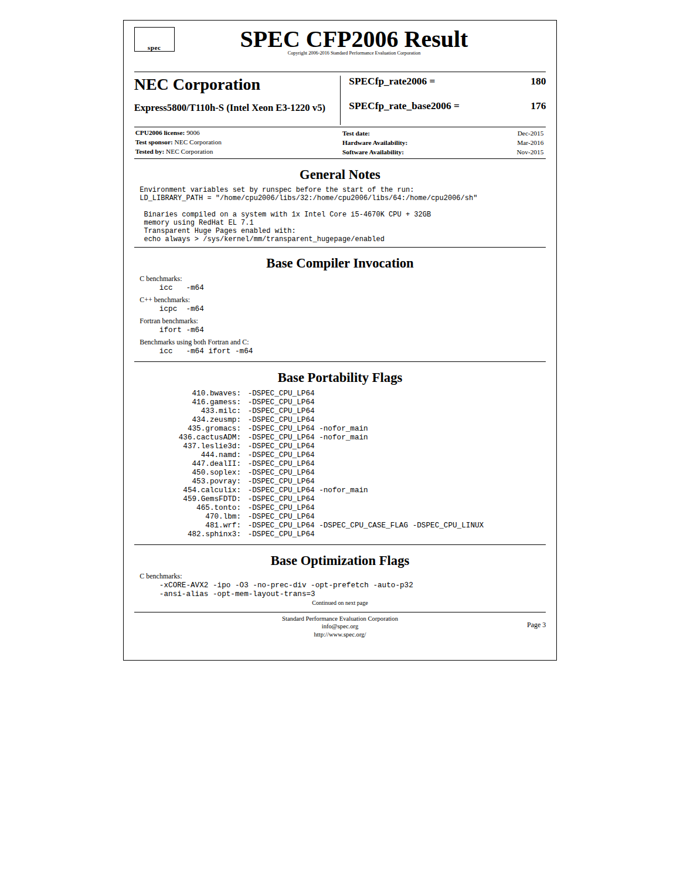spec
SPEC CFP2006 Result
Copyright 2006-2016 Standard Performance Evaluation Corporation
NEC Corporation
Express5800/T110h-S (Intel Xeon E3-1220 v5)
SPECfp_rate2006 =180
SPECfp_rate_base2006 =176
| CPU2006 license: 9006 | / Test date: / Dec-2015 / |
| Test sponsor: NEC Corporation | / Hardware Availability: / Mar-2016 / |
| Tested by: NEC Corporation | / Software Availability: / Nov-2015 / |
General Notes
Environment variables set by runspec before the start of the run:
LD_LIBRARY_PATH = "/home/cpu2006/libs/32:/home/cpu2006/libs/64:/home/cpu2006/sh"

 Binaries compiled on a system with 1x Intel Core i5-4670K CPU + 32GB
 memory using RedHat EL 7.1
 Transparent Huge Pages enabled with:
 echo always > /sys/kernel/mm/transparent_hugepage/enabled
Base Compiler Invocation
C benchmarks:
icc -m64
C++ benchmarks:
icpc -m64
Fortran benchmarks:
ifort -m64
Benchmarks using both Fortran and C:
icc -m64 ifort -m64
Base Portability Flags
410.bwaves: -DSPEC_CPU_LP64
416.gamess: -DSPEC_CPU_LP64
433.milc: -DSPEC_CPU_LP64
434.zeusmp: -DSPEC_CPU_LP64
435.gromacs: -DSPEC_CPU_LP64 -nofor_main
436.cactusADM: -DSPEC_CPU_LP64 -nofor_main
437.leslie3d: -DSPEC_CPU_LP64
444.namd: -DSPEC_CPU_LP64
447.dealII: -DSPEC_CPU_LP64
450.soplex: -DSPEC_CPU_LP64
453.povray: -DSPEC_CPU_LP64
454.calculix: -DSPEC_CPU_LP64 -nofor_main
459.GemsFDTD: -DSPEC_CPU_LP64
465.tonto: -DSPEC_CPU_LP64
470.lbm: -DSPEC_CPU_LP64
481.wrf: -DSPEC_CPU_LP64 -DSPEC_CPU_CASE_FLAG -DSPEC_CPU_LINUX
482.sphinx3: -DSPEC_CPU_LP64
Base Optimization Flags
C benchmarks:
-xCORE-AVX2 -ipo -O3 -no-prec-div -opt-prefetch -auto-p32
-ansi-alias -opt-mem-layout-trans=3
Continued on next page
Standard Performance Evaluation Corporation
info@spec.org
http://www.spec.org/
Page 3